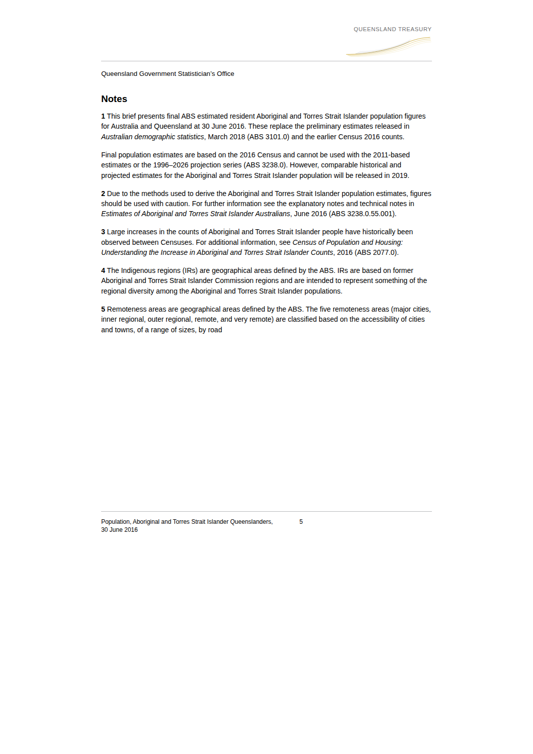Queensland Treasury
Queensland Government Statistician’s Office
Notes
1 This brief presents final ABS estimated resident Aboriginal and Torres Strait Islander population figures for Australia and Queensland at 30 June 2016. These replace the preliminary estimates released in Australian demographic statistics, March 2018 (ABS 3101.0) and the earlier Census 2016 counts.
Final population estimates are based on the 2016 Census and cannot be used with the 2011-based estimates or the 1996–2026 projection series (ABS 3238.0). However, comparable historical and projected estimates for the Aboriginal and Torres Strait Islander population will be released in 2019.
2 Due to the methods used to derive the Aboriginal and Torres Strait Islander population estimates, figures should be used with caution. For further information see the explanatory notes and technical notes in Estimates of Aboriginal and Torres Strait Islander Australians, June 2016 (ABS 3238.0.55.001).
3 Large increases in the counts of Aboriginal and Torres Strait Islander people have historically been observed between Censuses. For additional information, see Census of Population and Housing: Understanding the Increase in Aboriginal and Torres Strait Islander Counts, 2016 (ABS 2077.0).
4 The Indigenous regions (IRs) are geographical areas defined by the ABS. IRs are based on former Aboriginal and Torres Strait Islander Commission regions and are intended to represent something of the regional diversity among the Aboriginal and Torres Strait Islander populations.
5 Remoteness areas are geographical areas defined by the ABS. The five remoteness areas (major cities, inner regional, outer regional, remote, and very remote) are classified based on the accessibility of cities and towns, of a range of sizes, by road
Population, Aboriginal and Torres Strait Islander Queenslanders,
30 June 2016
5